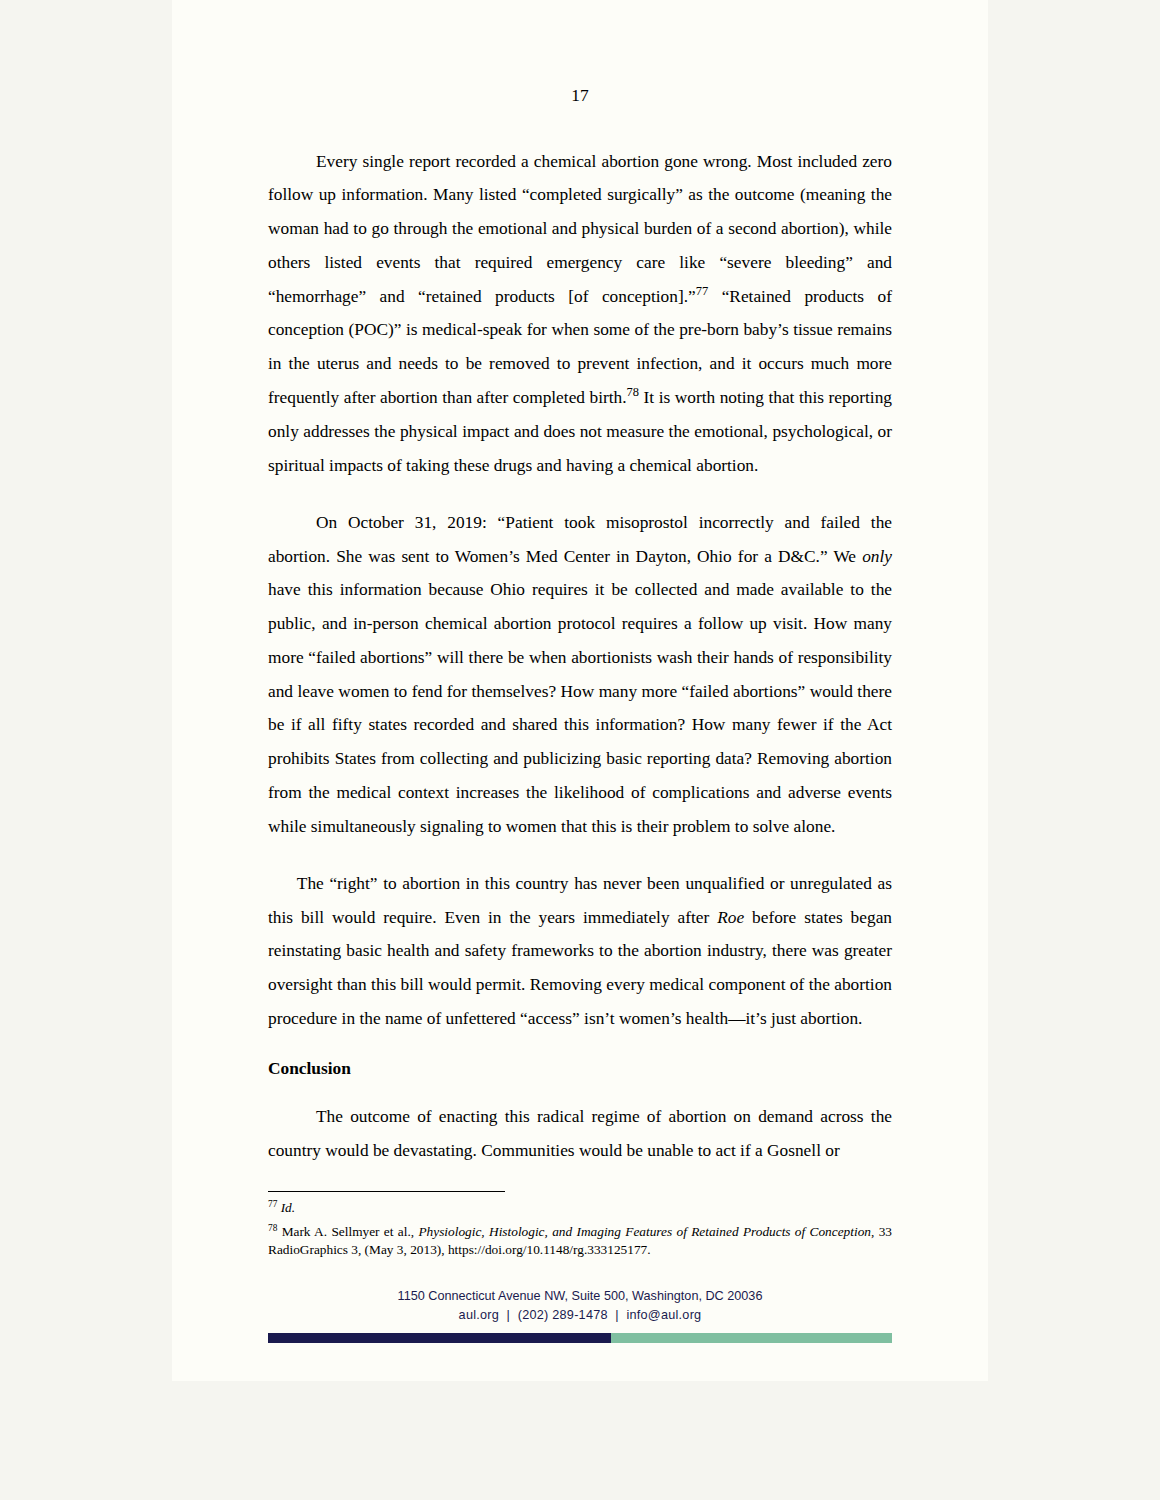17
Every single report recorded a chemical abortion gone wrong. Most included zero follow up information. Many listed “completed surgically” as the outcome (meaning the woman had to go through the emotional and physical burden of a second abortion), while others listed events that required emergency care like “severe bleeding” and “hemorrhage” and “retained products [of conception].”77 “Retained products of conception (POC)” is medical-speak for when some of the pre-born baby’s tissue remains in the uterus and needs to be removed to prevent infection, and it occurs much more frequently after abortion than after completed birth.78 It is worth noting that this reporting only addresses the physical impact and does not measure the emotional, psychological, or spiritual impacts of taking these drugs and having a chemical abortion.
On October 31, 2019: “Patient took misoprostol incorrectly and failed the abortion. She was sent to Women’s Med Center in Dayton, Ohio for a D&C.” We only have this information because Ohio requires it be collected and made available to the public, and in-person chemical abortion protocol requires a follow up visit. How many more “failed abortions” will there be when abortionists wash their hands of responsibility and leave women to fend for themselves? How many more “failed abortions” would there be if all fifty states recorded and shared this information? How many fewer if the Act prohibits States from collecting and publicizing basic reporting data? Removing abortion from the medical context increases the likelihood of complications and adverse events while simultaneously signaling to women that this is their problem to solve alone.
The “right” to abortion in this country has never been unqualified or unregulated as this bill would require. Even in the years immediately after Roe before states began reinstating basic health and safety frameworks to the abortion industry, there was greater oversight than this bill would permit. Removing every medical component of the abortion procedure in the name of unfettered “access” isn’t women’s health—it’s just abortion.
Conclusion
The outcome of enacting this radical regime of abortion on demand across the country would be devastating. Communities would be unable to act if a Gosnell or
77 Id.
78 Mark A. Sellmyer et al., Physiologic, Histologic, and Imaging Features of Retained Products of Conception, 33 RadioGraphics 3, (May 3, 2013), https://doi.org/10.1148/rg.333125177.
1150 Connecticut Avenue NW, Suite 500, Washington, DC 20036
aul.org | (202) 289-1478 | info@aul.org